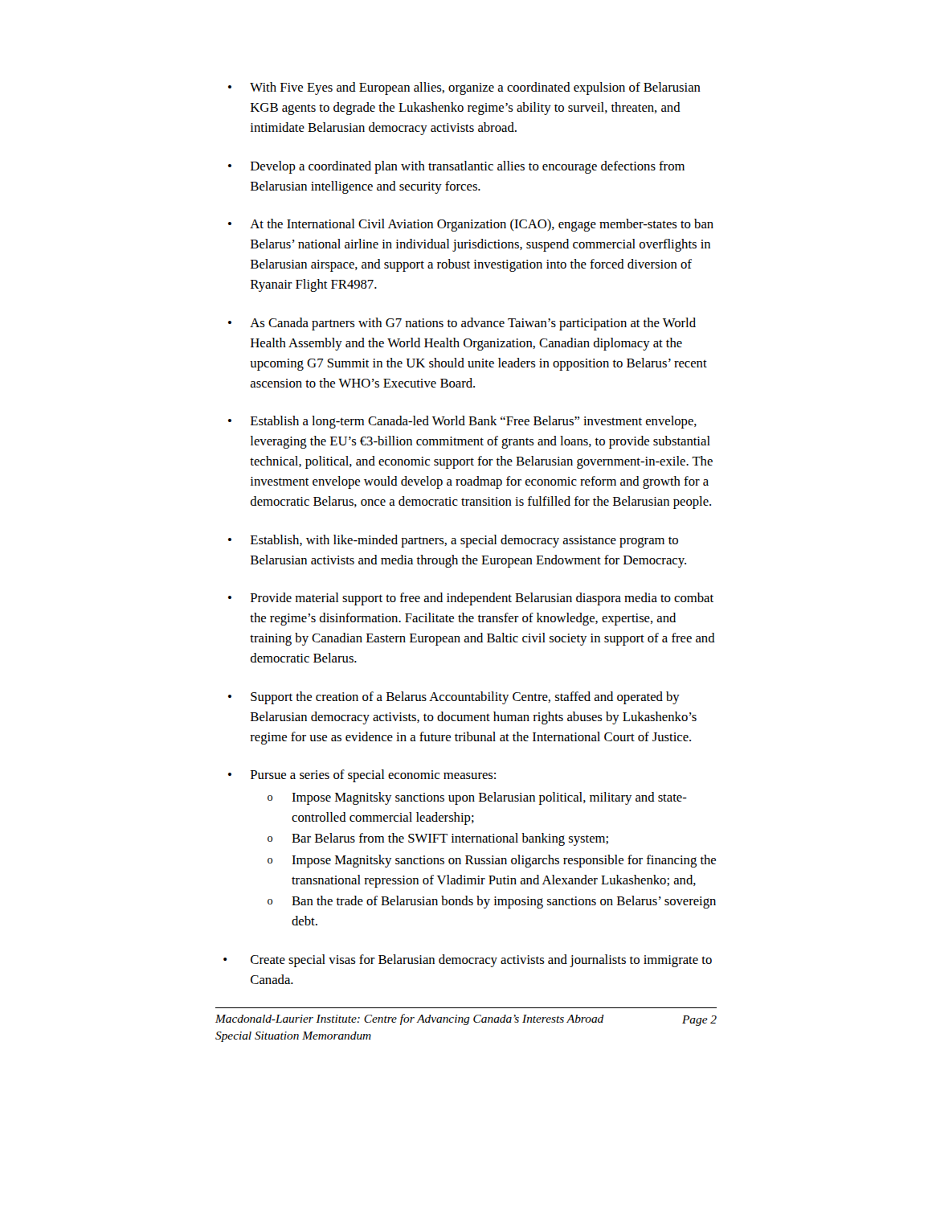With Five Eyes and European allies, organize a coordinated expulsion of Belarusian KGB agents to degrade the Lukashenko regime’s ability to surveil, threaten, and intimidate Belarusian democracy activists abroad.
Develop a coordinated plan with transatlantic allies to encourage defections from Belarusian intelligence and security forces.
At the International Civil Aviation Organization (ICAO), engage member-states to ban Belarus’ national airline in individual jurisdictions, suspend commercial overflights in Belarusian airspace, and support a robust investigation into the forced diversion of Ryanair Flight FR4987.
As Canada partners with G7 nations to advance Taiwan’s participation at the World Health Assembly and the World Health Organization, Canadian diplomacy at the upcoming G7 Summit in the UK should unite leaders in opposition to Belarus’ recent ascension to the WHO’s Executive Board.
Establish a long-term Canada-led World Bank “Free Belarus” investment envelope, leveraging the EU’s €3-billion commitment of grants and loans, to provide substantial technical, political, and economic support for the Belarusian government-in-exile. The investment envelope would develop a roadmap for economic reform and growth for a democratic Belarus, once a democratic transition is fulfilled for the Belarusian people.
Establish, with like-minded partners, a special democracy assistance program to Belarusian activists and media through the European Endowment for Democracy.
Provide material support to free and independent Belarusian diaspora media to combat the regime’s disinformation. Facilitate the transfer of knowledge, expertise, and training by Canadian Eastern European and Baltic civil society in support of a free and democratic Belarus.
Support the creation of a Belarus Accountability Centre, staffed and operated by Belarusian democracy activists, to document human rights abuses by Lukashenko’s regime for use as evidence in a future tribunal at the International Court of Justice.
Pursue a series of special economic measures:
Impose Magnitsky sanctions upon Belarusian political, military and state-controlled commercial leadership;
Bar Belarus from the SWIFT international banking system;
Impose Magnitsky sanctions on Russian oligarchs responsible for financing the transnational repression of Vladimir Putin and Alexander Lukashenko; and,
Ban the trade of Belarusian bonds by imposing sanctions on Belarus’ sovereign debt.
Create special visas for Belarusian democracy activists and journalists to immigrate to Canada.
Macdonald-Laurier Institute: Centre for Advancing Canada’s Interests Abroad
Special Situation Memorandum
Page 2